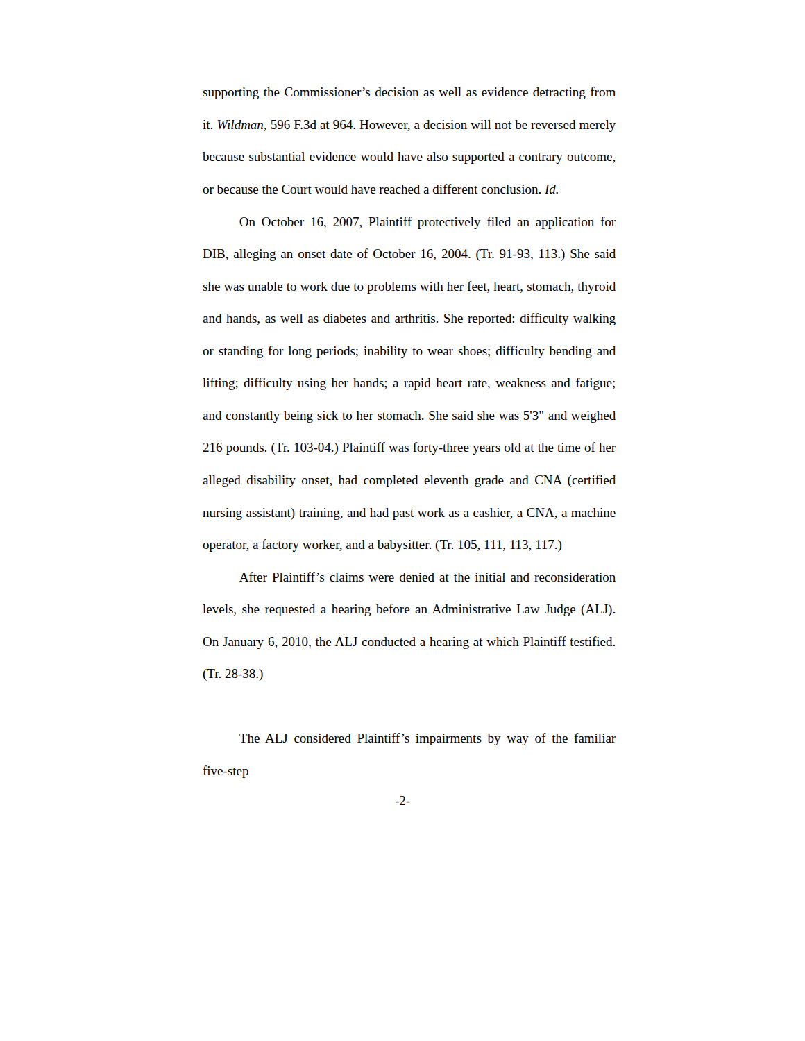supporting the Commissioner’s decision as well as evidence detracting from it. Wildman, 596 F.3d at 964. However, a decision will not be reversed merely because substantial evidence would have also supported a contrary outcome, or because the Court would have reached a different conclusion. Id.
On October 16, 2007, Plaintiff protectively filed an application for DIB, alleging an onset date of October 16, 2004. (Tr. 91-93, 113.) She said she was unable to work due to problems with her feet, heart, stomach, thyroid and hands, as well as diabetes and arthritis. She reported: difficulty walking or standing for long periods; inability to wear shoes; difficulty bending and lifting; difficulty using her hands; a rapid heart rate, weakness and fatigue; and constantly being sick to her stomach. She said she was 5'3" and weighed 216 pounds. (Tr. 103-04.) Plaintiff was forty-three years old at the time of her alleged disability onset, had completed eleventh grade and CNA (certified nursing assistant) training, and had past work as a cashier, a CNA, a machine operator, a factory worker, and a babysitter. (Tr. 105, 111, 113, 117.)
After Plaintiff’s claims were denied at the initial and reconsideration levels, she requested a hearing before an Administrative Law Judge (ALJ). On January 6, 2010, the ALJ conducted a hearing at which Plaintiff testified. (Tr. 28-38.)
The ALJ considered Plaintiff’s impairments by way of the familiar five-step
-2-